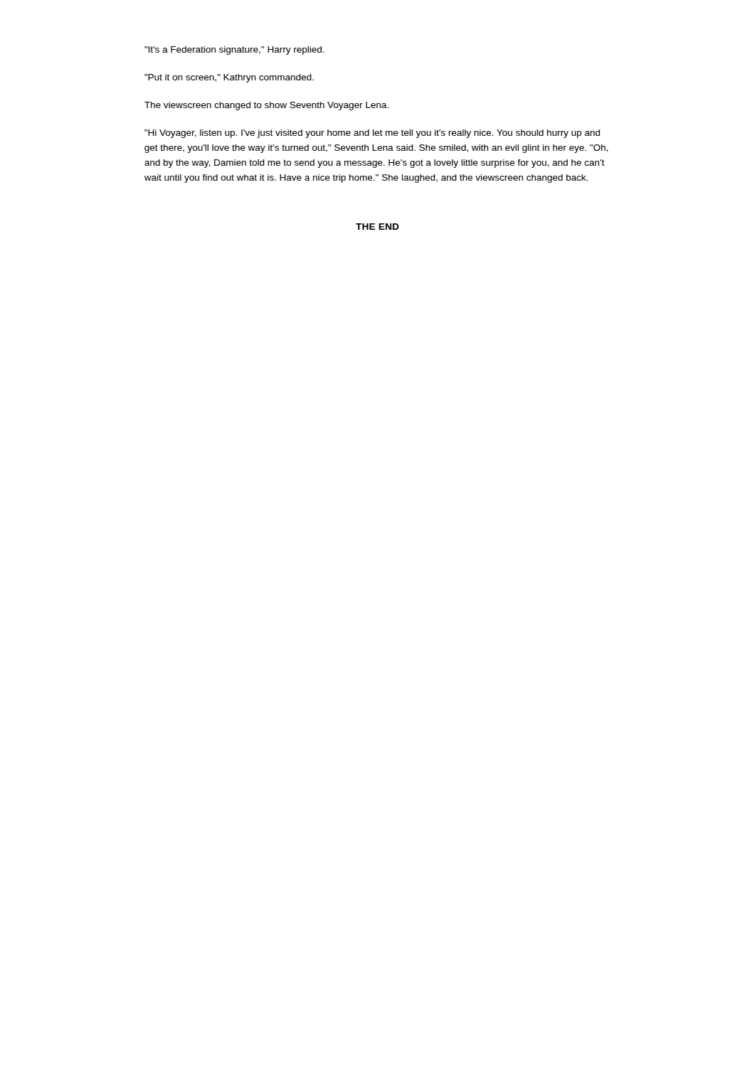"It's a Federation signature," Harry replied.
"Put it on screen," Kathryn commanded.
The viewscreen changed to show Seventh Voyager Lena.
"Hi Voyager, listen up. I've just visited your home and let me tell you it's really nice. You should hurry up and get there, you'll love the way it's turned out," Seventh Lena said. She smiled, with an evil glint in her eye. "Oh, and by the way, Damien told me to send you a message. He's got a lovely little surprise for you, and he can't wait until you find out what it is. Have a nice trip home." She laughed, and the viewscreen changed back.
THE END